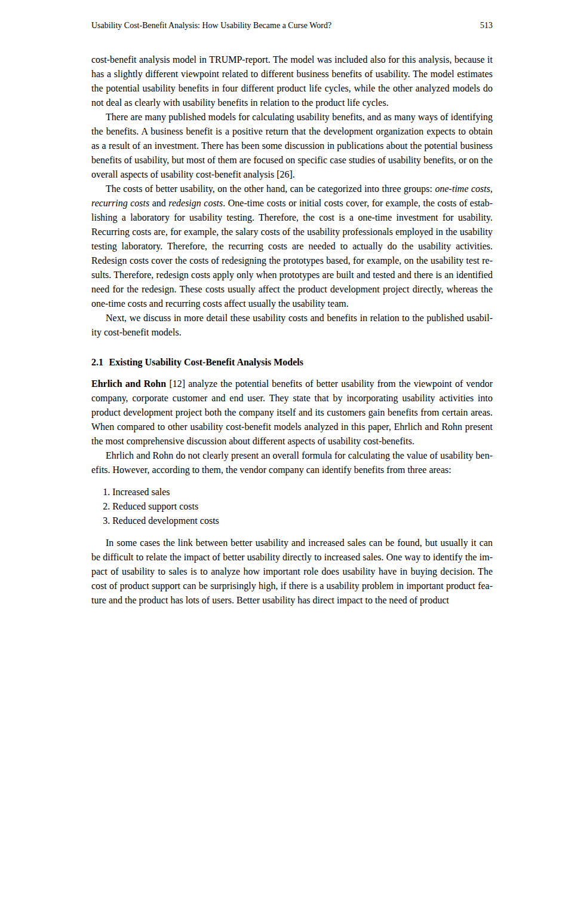Usability Cost-Benefit Analysis: How Usability Became a Curse Word? 513
cost-benefit analysis model in TRUMP-report. The model was included also for this analysis, because it has a slightly different viewpoint related to different business benefits of usability. The model estimates the potential usability benefits in four different product life cycles, while the other analyzed models do not deal as clearly with usability benefits in relation to the product life cycles.
There are many published models for calculating usability benefits, and as many ways of identifying the benefits. A business benefit is a positive return that the development organization expects to obtain as a result of an investment. There has been some discussion in publications about the potential business benefits of usability, but most of them are focused on specific case studies of usability benefits, or on the overall aspects of usability cost-benefit analysis [26].
The costs of better usability, on the other hand, can be categorized into three groups: one-time costs, recurring costs and redesign costs. One-time costs or initial costs cover, for example, the costs of establishing a laboratory for usability testing. Therefore, the cost is a one-time investment for usability. Recurring costs are, for example, the salary costs of the usability professionals employed in the usability testing laboratory. Therefore, the recurring costs are needed to actually do the usability activities. Redesign costs cover the costs of redesigning the prototypes based, for example, on the usability test results. Therefore, redesign costs apply only when prototypes are built and tested and there is an identified need for the redesign. These costs usually affect the product development project directly, whereas the one-time costs and recurring costs affect usually the usability team.
Next, we discuss in more detail these usability costs and benefits in relation to the published usability cost-benefit models.
2.1 Existing Usability Cost-Benefit Analysis Models
Ehrlich and Rohn [12] analyze the potential benefits of better usability from the viewpoint of vendor company, corporate customer and end user. They state that by incorporating usability activities into product development project both the company itself and its customers gain benefits from certain areas. When compared to other usability cost-benefit models analyzed in this paper, Ehrlich and Rohn present the most comprehensive discussion about different aspects of usability cost-benefits.
Ehrlich and Rohn do not clearly present an overall formula for calculating the value of usability benefits. However, according to them, the vendor company can identify benefits from three areas:
Increased sales
Reduced support costs
Reduced development costs
In some cases the link between better usability and increased sales can be found, but usually it can be difficult to relate the impact of better usability directly to increased sales. One way to identify the impact of usability to sales is to analyze how important role does usability have in buying decision. The cost of product support can be surprisingly high, if there is a usability problem in important product feature and the product has lots of users. Better usability has direct impact to the need of product